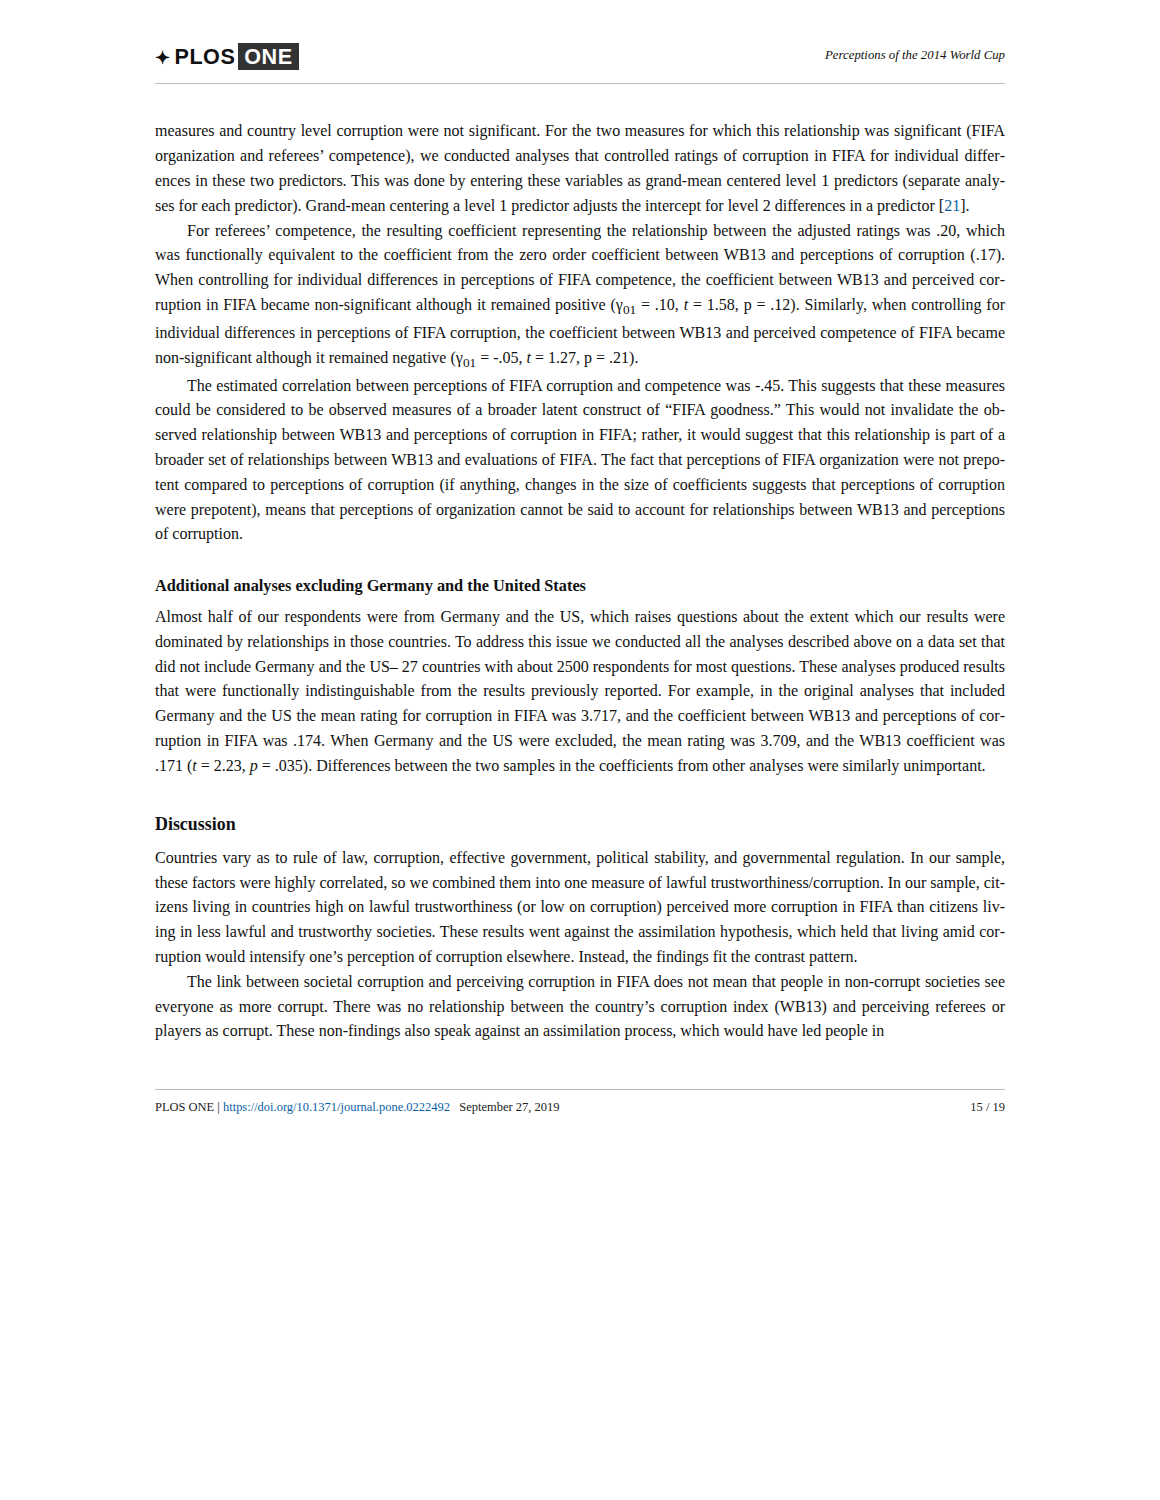✦PLOSONE
Perceptions of the 2014 World Cup
measures and country level corruption were not significant. For the two measures for which this relationship was significant (FIFA organization and referees’ competence), we conducted analyses that controlled ratings of corruption in FIFA for individual differences in these two predictors. This was done by entering these variables as grand-mean centered level 1 predictors (separate analyses for each predictor). Grand-mean centering a level 1 predictor adjusts the intercept for level 2 differences in a predictor [21].
For referees’ competence, the resulting coefficient representing the relationship between the adjusted ratings was .20, which was functionally equivalent to the coefficient from the zero order coefficient between WB13 and perceptions of corruption (.17). When controlling for individual differences in perceptions of FIFA competence, the coefficient between WB13 and perceived corruption in FIFA became non-significant although it remained positive (γ01 = .10, t = 1.58, p = .12). Similarly, when controlling for individual differences in perceptions of FIFA corruption, the coefficient between WB13 and perceived competence of FIFA became non-significant although it remained negative (γ01 = -.05, t = 1.27, p = .21).
The estimated correlation between perceptions of FIFA corruption and competence was -.45. This suggests that these measures could be considered to be observed measures of a broader latent construct of “FIFA goodness.” This would not invalidate the observed relationship between WB13 and perceptions of corruption in FIFA; rather, it would suggest that this relationship is part of a broader set of relationships between WB13 and evaluations of FIFA. The fact that perceptions of FIFA organization were not prepotent compared to perceptions of corruption (if anything, changes in the size of coefficients suggests that perceptions of corruption were prepotent), means that perceptions of organization cannot be said to account for relationships between WB13 and perceptions of corruption.
Additional analyses excluding Germany and the United States
Almost half of our respondents were from Germany and the US, which raises questions about the extent which our results were dominated by relationships in those countries. To address this issue we conducted all the analyses described above on a data set that did not include Germany and the US– 27 countries with about 2500 respondents for most questions. These analyses produced results that were functionally indistinguishable from the results previously reported. For example, in the original analyses that included Germany and the US the mean rating for corruption in FIFA was 3.717, and the coefficient between WB13 and perceptions of corruption in FIFA was .174. When Germany and the US were excluded, the mean rating was 3.709, and the WB13 coefficient was .171 (t = 2.23, p = .035). Differences between the two samples in the coefficients from other analyses were similarly unimportant.
Discussion
Countries vary as to rule of law, corruption, effective government, political stability, and governmental regulation. In our sample, these factors were highly correlated, so we combined them into one measure of lawful trustworthiness/corruption. In our sample, citizens living in countries high on lawful trustworthiness (or low on corruption) perceived more corruption in FIFA than citizens living in less lawful and trustworthy societies. These results went against the assimilation hypothesis, which held that living amid corruption would intensify one’s perception of corruption elsewhere. Instead, the findings fit the contrast pattern.
The link between societal corruption and perceiving corruption in FIFA does not mean that people in non-corrupt societies see everyone as more corrupt. There was no relationship between the country’s corruption index (WB13) and perceiving referees or players as corrupt. These non-findings also speak against an assimilation process, which would have led people in
PLOS ONE | https://doi.org/10.1371/journal.pone.0222492 September 27, 2019
15 / 19